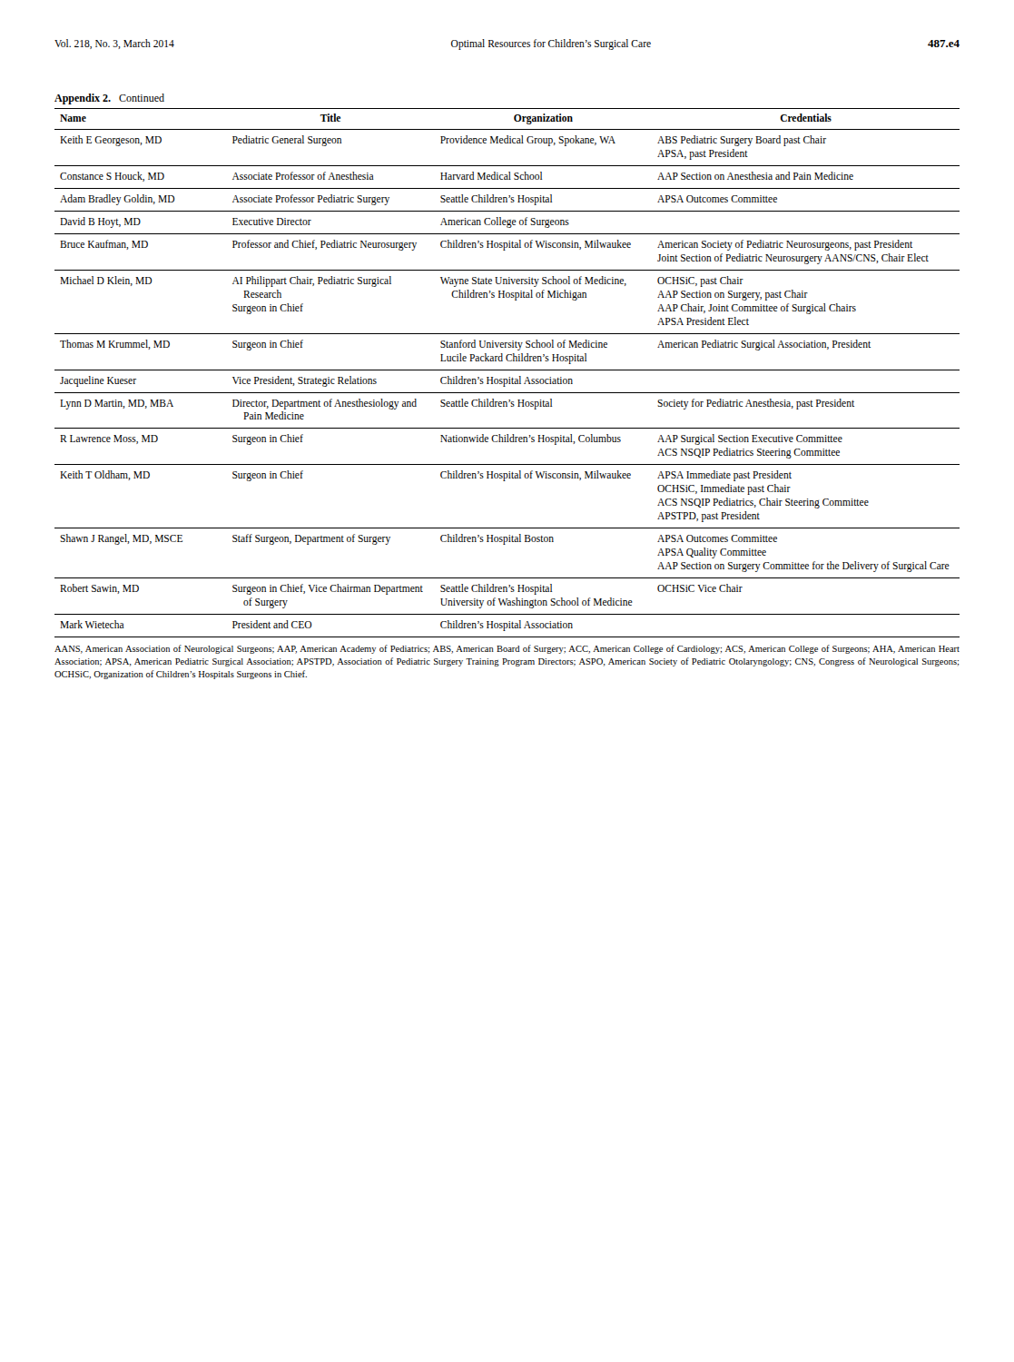Vol. 218, No. 3, March 2014
Optimal Resources for Children’s Surgical Care
487.e4
Appendix 2. Continued
| Name | Title | Organization | Credentials |
| --- | --- | --- | --- |
| Keith E Georgeson, MD | Pediatric General Surgeon | Providence Medical Group, Spokane, WA | ABS Pediatric Surgery Board past Chair APSA, past President |
| Constance S Houck, MD | Associate Professor of Anesthesia | Harvard Medical School | AAP Section on Anesthesia and Pain Medicine |
| Adam Bradley Goldin, MD | Associate Professor Pediatric Surgery | Seattle Children’s Hospital | APSA Outcomes Committee |
| David B Hoyt, MD | Executive Director | American College of Surgeons | |
| Bruce Kaufman, MD | Professor and Chief, Pediatric Neurosurgery | Children’s Hospital of Wisconsin, Milwaukee | American Society of Pediatric Neurosurgeons, past President Joint Section of Pediatric Neurosurgery AANS/CNS, Chair Elect |
| Michael D Klein, MD | AI Philippart Chair, Pediatric Surgical Research Surgeon in Chief | Wayne State University School of Medicine, Children’s Hospital of Michigan | OCHSiC, past Chair AAP Section on Surgery, past Chair AAP Chair, Joint Committee of Surgical Chairs APSA President Elect |
| Thomas M Krummel, MD | Surgeon in Chief | Stanford University School of Medicine Lucile Packard Children’s Hospital | American Pediatric Surgical Association, President |
| Jacqueline Kueser | Vice President, Strategic Relations | Children’s Hospital Association | |
| Lynn D Martin, MD, MBA | Director, Department of Anesthesiology and Pain Medicine | Seattle Children’s Hospital | Society for Pediatric Anesthesia, past President |
| R Lawrence Moss, MD | Surgeon in Chief | Nationwide Children’s Hospital, Columbus | AAP Surgical Section Executive Committee ACS NSQIP Pediatrics Steering Committee |
| Keith T Oldham, MD | Surgeon in Chief | Children’s Hospital of Wisconsin, Milwaukee | APSA Immediate past President OCHSiC, Immediate past Chair ACS NSQIP Pediatrics, Chair Steering Committee APSTPD, past President |
| Shawn J Rangel, MD, MSCE | Staff Surgeon, Department of Surgery | Children’s Hospital Boston | APSA Outcomes Committee APSA Quality Committee AAP Section on Surgery Committee for the Delivery of Surgical Care |
| Robert Sawin, MD | Surgeon in Chief, Vice Chairman Department of Surgery | Seattle Children’s Hospital University of Washington School of Medicine | OCHSiC Vice Chair |
| Mark Wietecha | President and CEO | Children’s Hospital Association | |
AANS, American Association of Neurological Surgeons; AAP, American Academy of Pediatrics; ABS, American Board of Surgery; ACC, American College of Cardiology; ACS, American College of Surgeons; AHA, American Heart Association; APSA, American Pediatric Surgical Association; APSTPD, Association of Pediatric Surgery Training Program Directors; ASPO, American Society of Pediatric Otolaryngology; CNS, Congress of Neurological Surgeons; OCHSiC, Organization of Children’s Hospitals Surgeons in Chief.